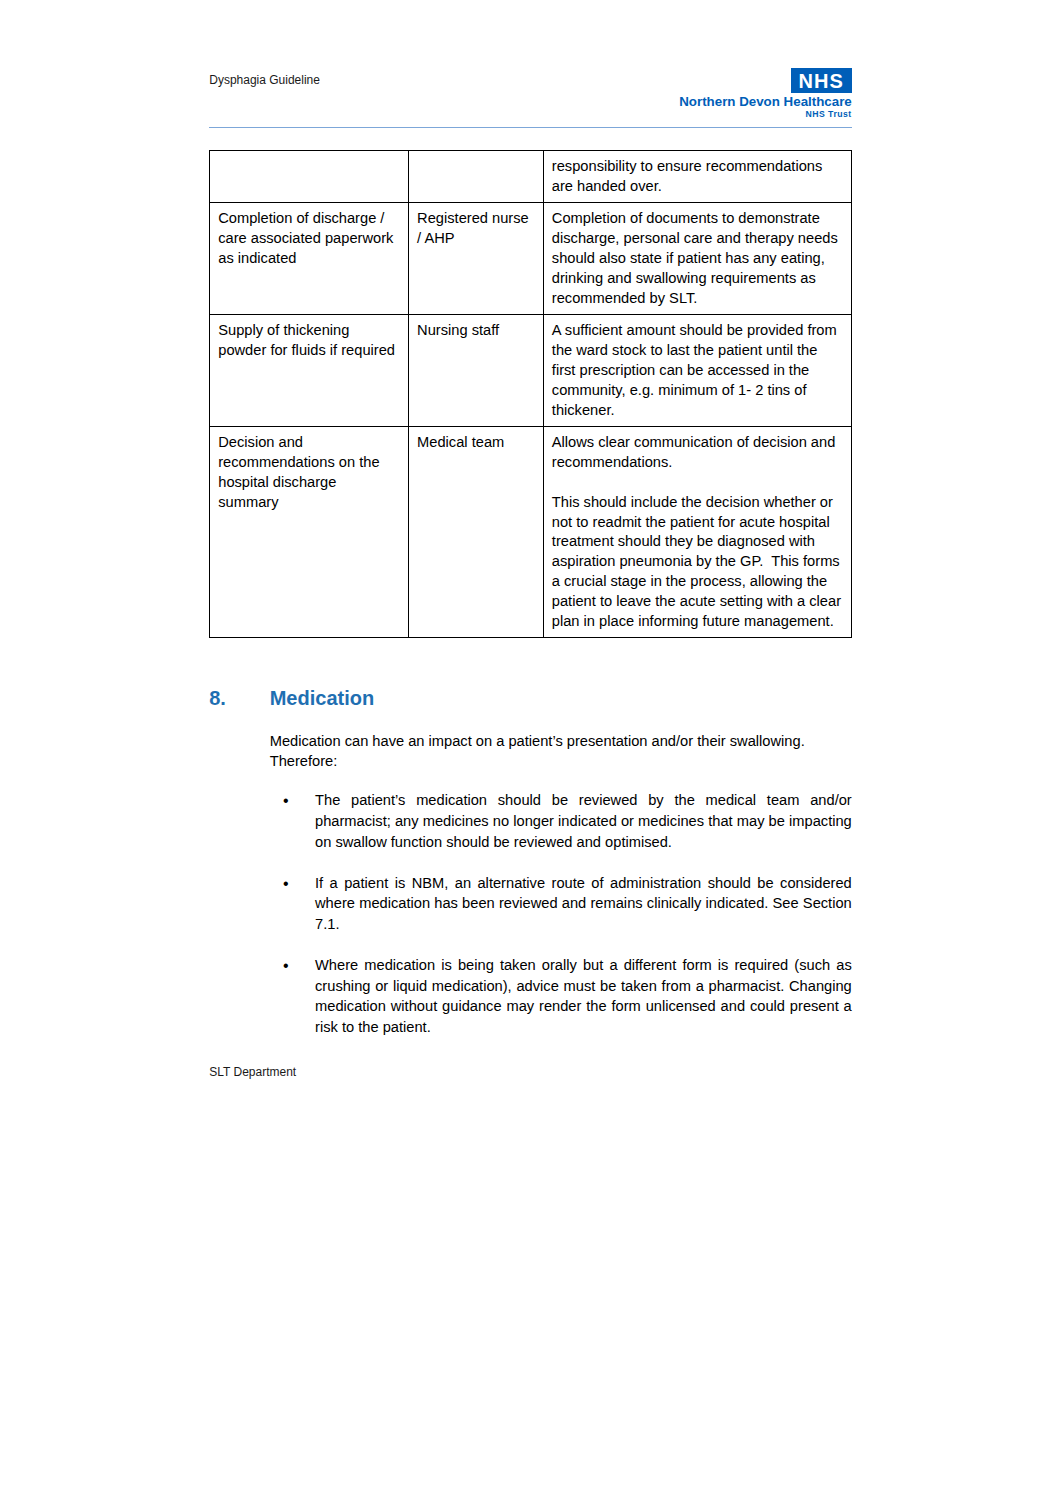Dysphagia Guideline
NHS
Northern Devon Healthcare
NHS Trust
| | | responsibility to ensure recommendations are handed over. |
| Completion of discharge / care associated paperwork as indicated | Registered nurse / AHP | Completion of documents to demonstrate discharge, personal care and therapy needs should also state if patient has any eating, drinking and swallowing requirements as recommended by SLT. |
| Supply of thickening powder for fluids if required | Nursing staff | A sufficient amount should be provided from the ward stock to last the patient until the first prescription can be accessed in the community, e.g. minimum of 1- 2 tins of thickener. |
| Decision and recommendations on the hospital discharge summary | Medical team | Allows clear communication of decision and recommendations. This should include the decision whether or not to readmit the patient for acute hospital treatment should they be diagnosed with aspiration pneumonia by the GP. This forms a crucial stage in the process, allowing the patient to leave the acute setting with a clear plan in place informing future management. |
8. Medication
Medication can have an impact on a patient’s presentation and/or their swallowing. Therefore:
The patient’s medication should be reviewed by the medical team and/or pharmacist; any medicines no longer indicated or medicines that may be impacting on swallow function should be reviewed and optimised.
If a patient is NBM, an alternative route of administration should be considered where medication has been reviewed and remains clinically indicated. See Section 7.1.
Where medication is being taken orally but a different form is required (such as crushing or liquid medication), advice must be taken from a pharmacist. Changing medication without guidance may render the form unlicensed and could present a risk to the patient.
SLT Department